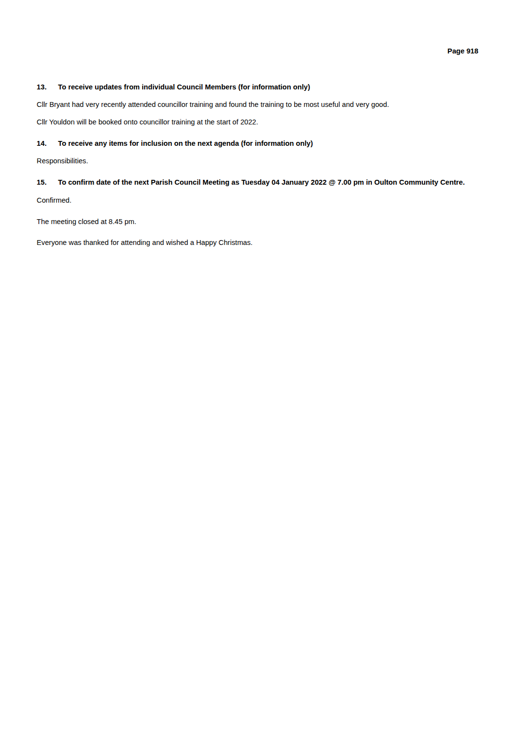Page 918
13. To receive updates from individual Council Members (for information only)
Cllr Bryant had very recently attended councillor training and found the training to be most useful and very good.
Cllr Youldon will be booked onto councillor training at the start of 2022.
14. To receive any items for inclusion on the next agenda (for information only)
Responsibilities.
15. To confirm date of the next Parish Council Meeting as Tuesday 04 January 2022 @ 7.00 pm in Oulton Community Centre.
Confirmed.
The meeting closed at 8.45 pm.
Everyone was thanked for attending and wished a Happy Christmas.